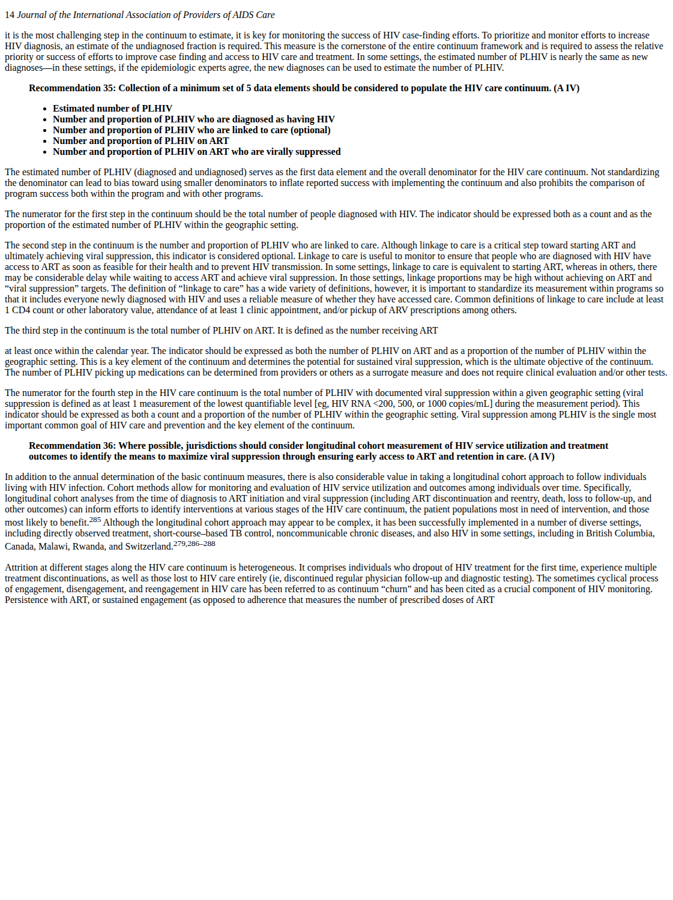14 Journal of the International Association of Providers of AIDS Care
it is the most challenging step in the continuum to estimate, it is key for monitoring the success of HIV case-finding efforts. To prioritize and monitor efforts to increase HIV diagnosis, an estimate of the undiagnosed fraction is required. This measure is the cornerstone of the entire continuum framework and is required to assess the relative priority or success of efforts to improve case finding and access to HIV care and treatment. In some settings, the estimated number of PLHIV is nearly the same as new diagnoses—in these settings, if the epidemiologic experts agree, the new diagnoses can be used to estimate the number of PLHIV.
Recommendation 35: Collection of a minimum set of 5 data elements should be considered to populate the HIV care continuum. (A IV)
Estimated number of PLHIV
Number and proportion of PLHIV who are diagnosed as having HIV
Number and proportion of PLHIV who are linked to care (optional)
Number and proportion of PLHIV on ART
Number and proportion of PLHIV on ART who are virally suppressed
The estimated number of PLHIV (diagnosed and undiagnosed) serves as the first data element and the overall denominator for the HIV care continuum. Not standardizing the denominator can lead to bias toward using smaller denominators to inflate reported success with implementing the continuum and also prohibits the comparison of program success both within the program and with other programs.
The numerator for the first step in the continuum should be the total number of people diagnosed with HIV. The indicator should be expressed both as a count and as the proportion of the estimated number of PLHIV within the geographic setting.
The second step in the continuum is the number and proportion of PLHIV who are linked to care. Although linkage to care is a critical step toward starting ART and ultimately achieving viral suppression, this indicator is considered optional. Linkage to care is useful to monitor to ensure that people who are diagnosed with HIV have access to ART as soon as feasible for their health and to prevent HIV transmission. In some settings, linkage to care is equivalent to starting ART, whereas in others, there may be considerable delay while waiting to access ART and achieve viral suppression. In those settings, linkage proportions may be high without achieving on ART and “viral suppression” targets. The definition of “linkage to care” has a wide variety of definitions, however, it is important to standardize its measurement within programs so that it includes everyone newly diagnosed with HIV and uses a reliable measure of whether they have accessed care. Common definitions of linkage to care include at least 1 CD4 count or other laboratory value, attendance of at least 1 clinic appointment, and/or pickup of ARV prescriptions among others.
The third step in the continuum is the total number of PLHIV on ART. It is defined as the number receiving ART
at least once within the calendar year. The indicator should be expressed as both the number of PLHIV on ART and as a proportion of the number of PLHIV within the geographic setting. This is a key element of the continuum and determines the potential for sustained viral suppression, which is the ultimate objective of the continuum. The number of PLHIV picking up medications can be determined from providers or others as a surrogate measure and does not require clinical evaluation and/or other tests.
The numerator for the fourth step in the HIV care continuum is the total number of PLHIV with documented viral suppression within a given geographic setting (viral suppression is defined as at least 1 measurement of the lowest quantifiable level [eg, HIV RNA <200, 500, or 1000 copies/mL] during the measurement period). This indicator should be expressed as both a count and a proportion of the number of PLHIV within the geographic setting. Viral suppression among PLHIV is the single most important common goal of HIV care and prevention and the key element of the continuum.
Recommendation 36: Where possible, jurisdictions should consider longitudinal cohort measurement of HIV service utilization and treatment outcomes to identify the means to maximize viral suppression through ensuring early access to ART and retention in care. (A IV)
In addition to the annual determination of the basic continuum measures, there is also considerable value in taking a longitudinal cohort approach to follow individuals living with HIV infection. Cohort methods allow for monitoring and evaluation of HIV service utilization and outcomes among individuals over time. Specifically, longitudinal cohort analyses from the time of diagnosis to ART initiation and viral suppression (including ART discontinuation and reentry, death, loss to follow-up, and other outcomes) can inform efforts to identify interventions at various stages of the HIV care continuum, the patient populations most in need of intervention, and those most likely to benefit.285 Although the longitudinal cohort approach may appear to be complex, it has been successfully implemented in a number of diverse settings, including directly observed treatment, short-course–based TB control, noncommunicable chronic diseases, and also HIV in some settings, including in British Columbia, Canada, Malawi, Rwanda, and Switzerland.279,286–288
Attrition at different stages along the HIV care continuum is heterogeneous. It comprises individuals who dropout of HIV treatment for the first time, experience multiple treatment discontinuations, as well as those lost to HIV care entirely (ie, discontinued regular physician follow-up and diagnostic testing). The sometimes cyclical process of engagement, disengagement, and reengagement in HIV care has been referred to as continuum “churn” and has been cited as a crucial component of HIV monitoring. Persistence with ART, or sustained engagement (as opposed to adherence that measures the number of prescribed doses of ART